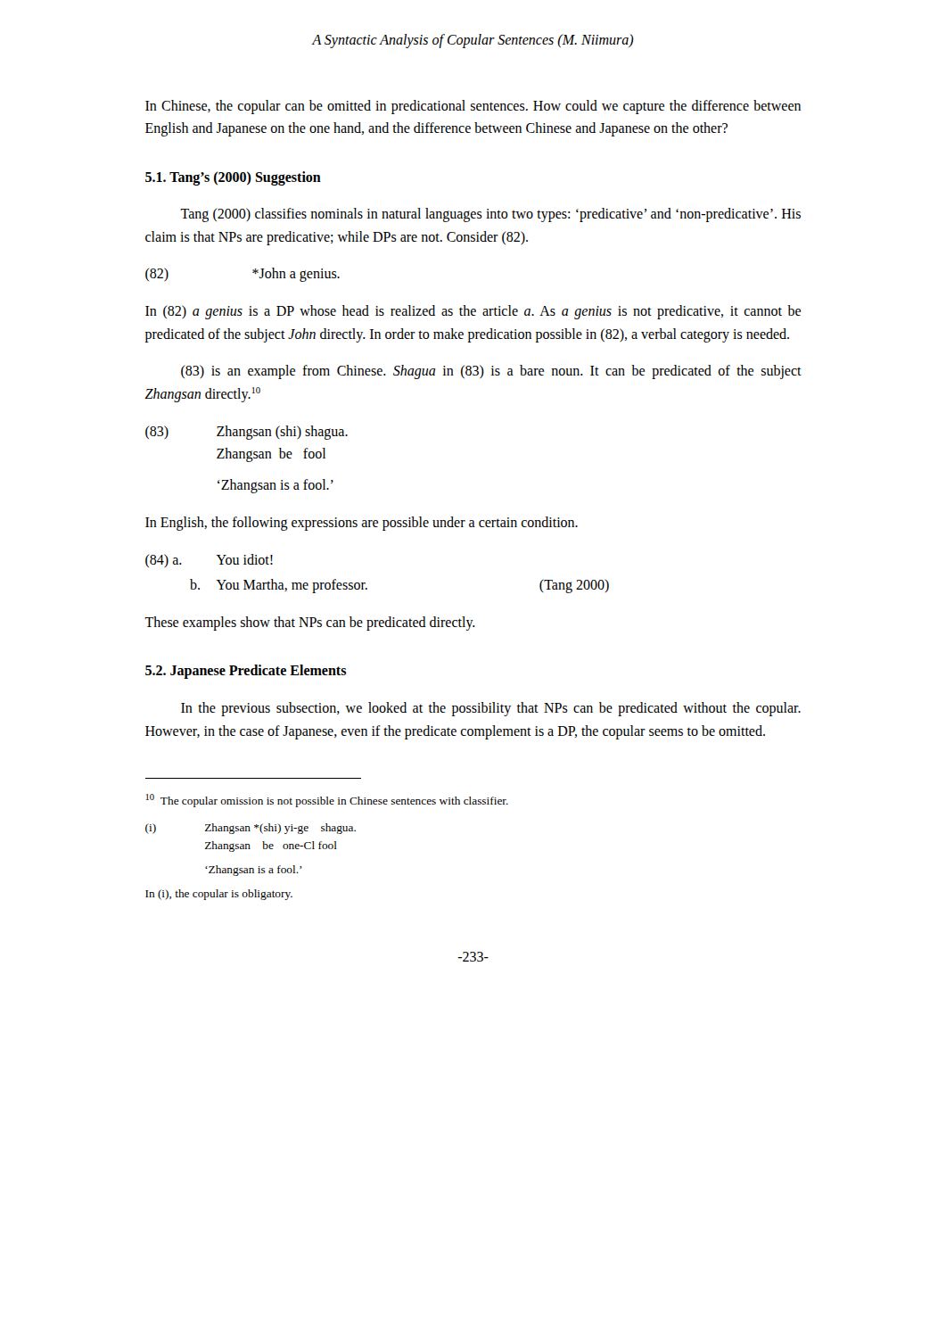A Syntactic Analysis of Copular Sentences (M. Niimura)
In Chinese, the copular can be omitted in predicational sentences. How could we capture the difference between English and Japanese on the one hand, and the difference between Chinese and Japanese on the other?
5.1. Tang’s (2000) Suggestion
Tang (2000) classifies nominals in natural languages into two types: ‘predicative’ and ‘non-predicative’. His claim is that NPs are predicative; while DPs are not. Consider (82).
(82) *John a genius.
In (82) a genius is a DP whose head is realized as the article a. As a genius is not predicative, it cannot be predicated of the subject John directly. In order to make predication possible in (82), a verbal category is needed.
(83) is an example from Chinese. Shagua in (83) is a bare noun. It can be predicated of the subject Zhangsan directly.10
(83) Zhangsan (shi) shagua. Zhangsan be fool ‘Zhangsan is a fool.’
In English, the following expressions are possible under a certain condition.
(84) a. You idiot! b. You Martha, me professor. (Tang 2000)
These examples show that NPs can be predicated directly.
5.2. Japanese Predicate Elements
In the previous subsection, we looked at the possibility that NPs can be predicated without the copular. However, in the case of Japanese, even if the predicate complement is a DP, the copular seems to be omitted.
10 The copular omission is not possible in Chinese sentences with classifier.
(i) Zhangsan *(shi) yi-ge shagua. Zhangsan be one-Cl fool ‘Zhangsan is a fool.’
In (i), the copular is obligatory.
-233-